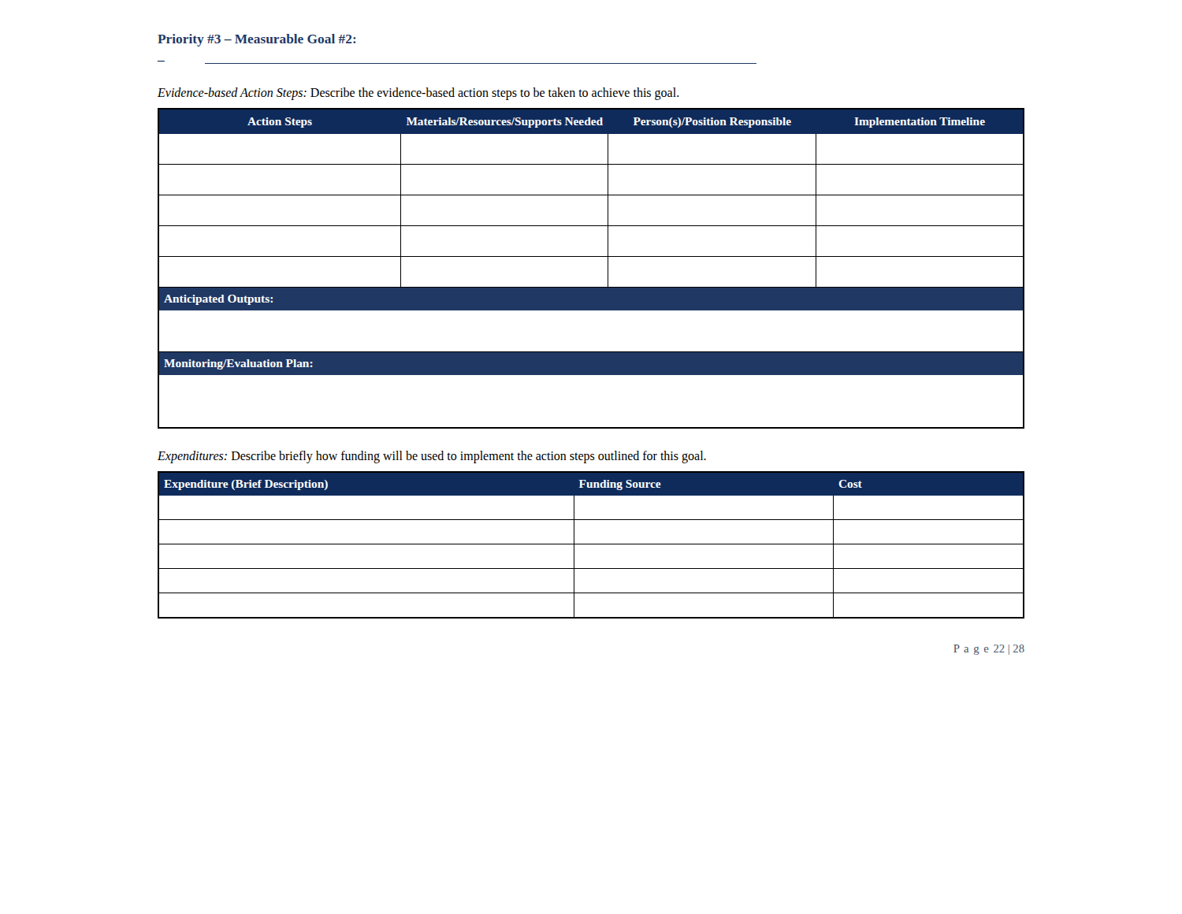Priority #3 – Measurable Goal #2:
_
Evidence-based Action Steps: Describe the evidence-based action steps to be taken to achieve this goal.
| Action Steps | Materials/Resources/Supports Needed | Person(s)/Position Responsible | Implementation Timeline |
| --- | --- | --- | --- |
| Anticipated Outputs: |
| Monitoring/Evaluation Plan: |
Expenditures: Describe briefly how funding will be used to implement the action steps outlined for this goal.
| Expenditure (Brief Description) | Funding Source | Cost |
| --- | --- | --- |
P a g e 22 | 28